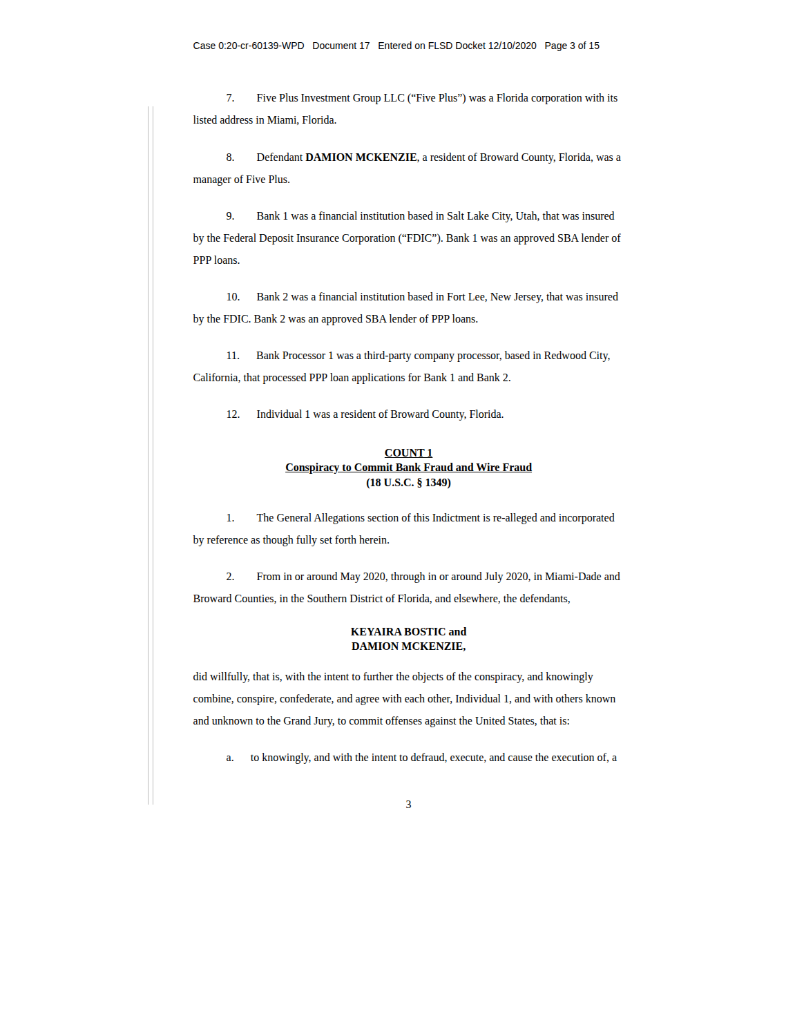Case 0:20-cr-60139-WPD Document 17 Entered on FLSD Docket 12/10/2020 Page 3 of 15
7. Five Plus Investment Group LLC (“Five Plus”) was a Florida corporation with its listed address in Miami, Florida.
8. Defendant DAMION MCKENZIE, a resident of Broward County, Florida, was a manager of Five Plus.
9. Bank 1 was a financial institution based in Salt Lake City, Utah, that was insured by the Federal Deposit Insurance Corporation (“FDIC”). Bank 1 was an approved SBA lender of PPP loans.
10. Bank 2 was a financial institution based in Fort Lee, New Jersey, that was insured by the FDIC. Bank 2 was an approved SBA lender of PPP loans.
11. Bank Processor 1 was a third-party company processor, based in Redwood City, California, that processed PPP loan applications for Bank 1 and Bank 2.
12. Individual 1 was a resident of Broward County, Florida.
COUNT 1
Conspiracy to Commit Bank Fraud and Wire Fraud
(18 U.S.C. § 1349)
1. The General Allegations section of this Indictment is re-alleged and incorporated by reference as though fully set forth herein.
2. From in or around May 2020, through in or around July 2020, in Miami-Dade and Broward Counties, in the Southern District of Florida, and elsewhere, the defendants,
KEYAIRA BOSTIC and
DAMION MCKENZIE,
did willfully, that is, with the intent to further the objects of the conspiracy, and knowingly combine, conspire, confederate, and agree with each other, Individual 1, and with others known and unknown to the Grand Jury, to commit offenses against the United States, that is:
a. to knowingly, and with the intent to defraud, execute, and cause the execution of, a
3